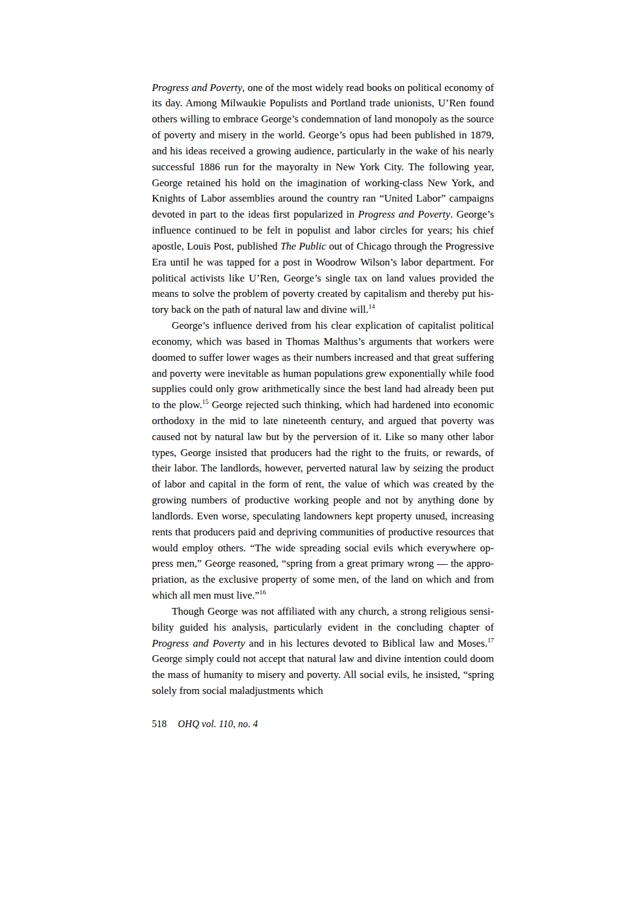Progress and Poverty, one of the most widely read books on political economy of its day. Among Milwaukie Populists and Portland trade unionists, U’Ren found others willing to embrace George’s condemnation of land monopoly as the source of poverty and misery in the world. George’s opus had been published in 1879, and his ideas received a growing audience, particularly in the wake of his nearly successful 1886 run for the mayoralty in New York City. The following year, George retained his hold on the imagination of working-class New York, and Knights of Labor assemblies around the country ran “United Labor” campaigns devoted in part to the ideas first popularized in Progress and Poverty. George’s influence continued to be felt in populist and labor circles for years; his chief apostle, Louis Post, published The Public out of Chicago through the Progressive Era until he was tapped for a post in Woodrow Wilson’s labor department. For political activists like U’Ren, George’s single tax on land values provided the means to solve the problem of poverty created by capitalism and thereby put history back on the path of natural law and divine will.14
George’s influence derived from his clear explication of capitalist political economy, which was based in Thomas Malthus’s arguments that workers were doomed to suffer lower wages as their numbers increased and that great suffering and poverty were inevitable as human populations grew exponentially while food supplies could only grow arithmetically since the best land had already been put to the plow.15 George rejected such thinking, which had hardened into economic orthodoxy in the mid to late nineteenth century, and argued that poverty was caused not by natural law but by the perversion of it. Like so many other labor types, George insisted that producers had the right to the fruits, or rewards, of their labor. The landlords, however, perverted natural law by seizing the product of labor and capital in the form of rent, the value of which was created by the growing numbers of productive working people and not by anything done by landlords. Even worse, speculating landowners kept property unused, increasing rents that producers paid and depriving communities of productive resources that would employ others. “The wide spreading social evils which everywhere oppress men,” George reasoned, “spring from a great primary wrong — the appropriation, as the exclusive property of some men, of the land on which and from which all men must live.”16
Though George was not affiliated with any church, a strong religious sensibility guided his analysis, particularly evident in the concluding chapter of Progress and Poverty and in his lectures devoted to Biblical law and Moses.17 George simply could not accept that natural law and divine intention could doom the mass of humanity to misery and poverty. All social evils, he insisted, “spring solely from social maladjustments which
518 OHQ vol. 110, no. 4